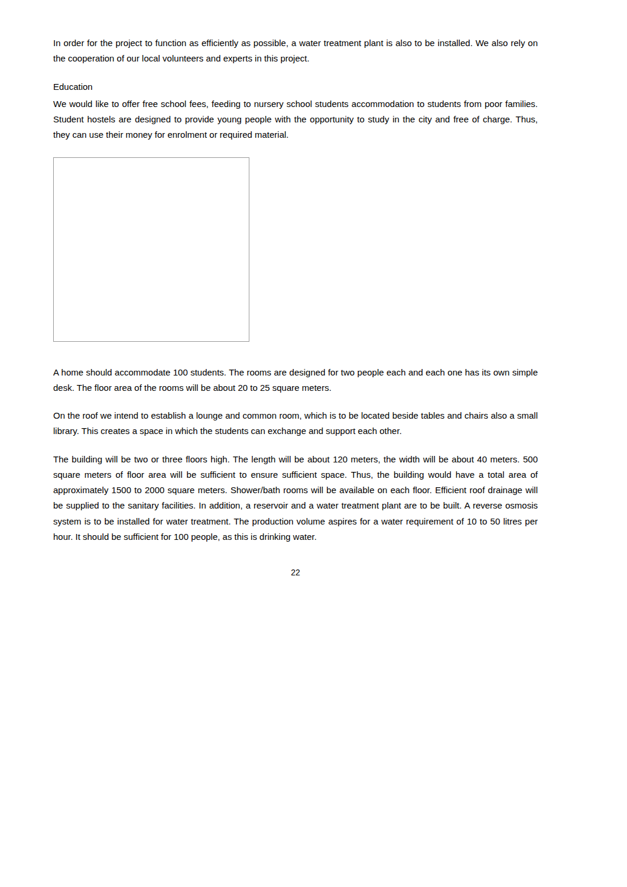In order for the project to function as efficiently as possible, a water treatment plant is also to be installed. We also rely on the cooperation of our local volunteers and experts in this project.
Education
We would like to offer free school fees, feeding to nursery school students accommodation to students from poor families. Student hostels are designed to provide young people with the opportunity to study in the city and free of charge. Thus, they can use their money for enrolment or required material.
A home should accommodate 100 students. The rooms are designed for two people each and each one has its own simple desk. The floor area of the rooms will be about 20 to 25 square meters.
On the roof we intend to establish a lounge and common room, which is to be located beside tables and chairs also a small library. This creates a space in which the students can exchange and support each other.
The building will be two or three floors high. The length will be about 120 meters, the width will be about 40 meters. 500 square meters of floor area will be sufficient to ensure sufficient space. Thus, the building would have a total area of approximately 1500 to 2000 square meters. Shower/bath rooms will be available on each floor. Efficient roof drainage will be supplied to the sanitary facilities. In addition, a reservoir and a water treatment plant are to be built. A reverse osmosis system is to be installed for water treatment. The production volume aspires for a water requirement of 10 to 50 litres per hour. It should be sufficient for 100 people, as this is drinking water.
22